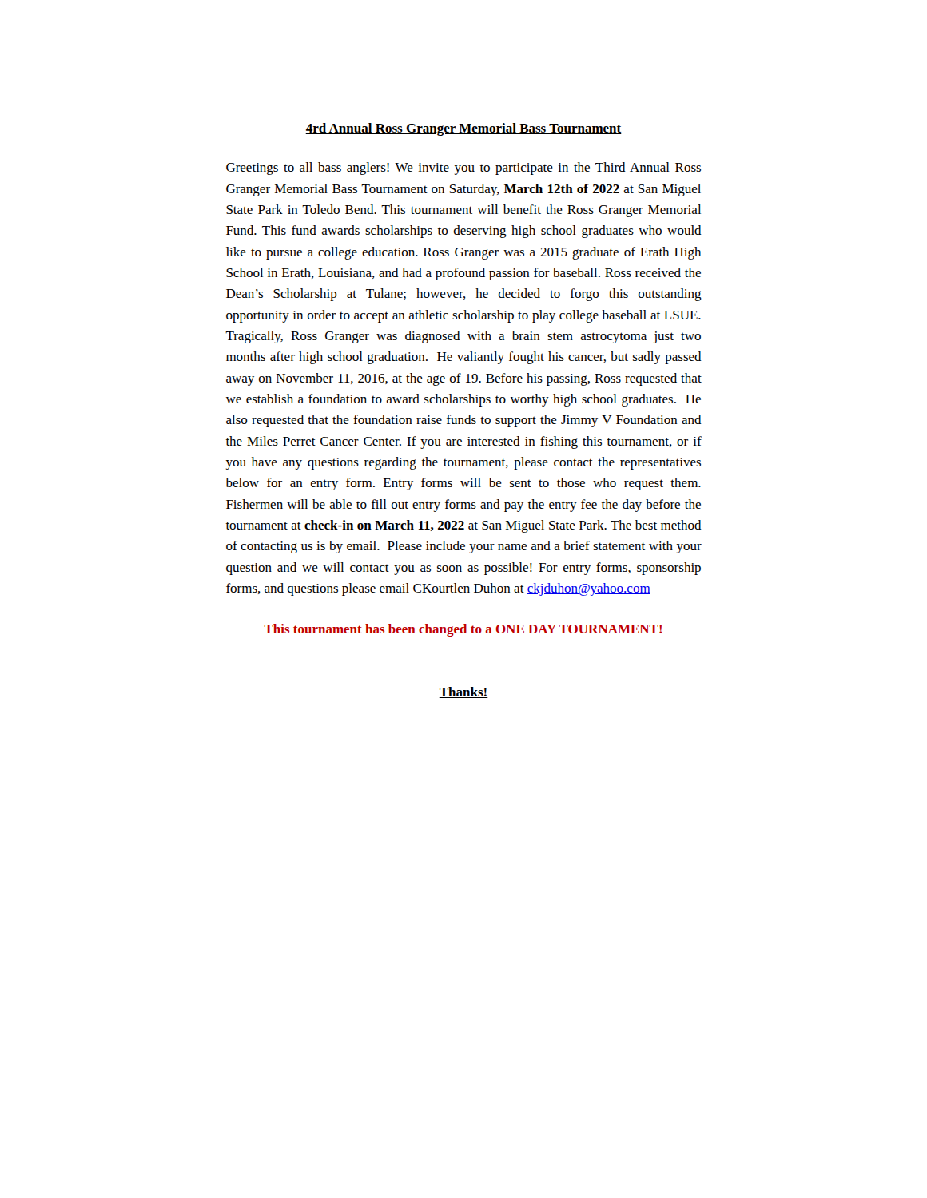4rd Annual Ross Granger Memorial Bass Tournament
Greetings to all bass anglers! We invite you to participate in the Third Annual Ross Granger Memorial Bass Tournament on Saturday, March 12th of 2022 at San Miguel State Park in Toledo Bend. This tournament will benefit the Ross Granger Memorial Fund. This fund awards scholarships to deserving high school graduates who would like to pursue a college education. Ross Granger was a 2015 graduate of Erath High School in Erath, Louisiana, and had a profound passion for baseball. Ross received the Dean’s Scholarship at Tulane; however, he decided to forgo this outstanding opportunity in order to accept an athletic scholarship to play college baseball at LSUE. Tragically, Ross Granger was diagnosed with a brain stem astrocytoma just two months after high school graduation. He valiantly fought his cancer, but sadly passed away on November 11, 2016, at the age of 19. Before his passing, Ross requested that we establish a foundation to award scholarships to worthy high school graduates. He also requested that the foundation raise funds to support the Jimmy V Foundation and the Miles Perret Cancer Center. If you are interested in fishing this tournament, or if you have any questions regarding the tournament, please contact the representatives below for an entry form. Entry forms will be sent to those who request them. Fishermen will be able to fill out entry forms and pay the entry fee the day before the tournament at check-in on March 11, 2022 at San Miguel State Park. The best method of contacting us is by email. Please include your name and a brief statement with your question and we will contact you as soon as possible! For entry forms, sponsorship forms, and questions please email CKourtlen Duhon at ckjduhon@yahoo.com
This tournament has been changed to a ONE DAY TOURNAMENT!
Thanks!